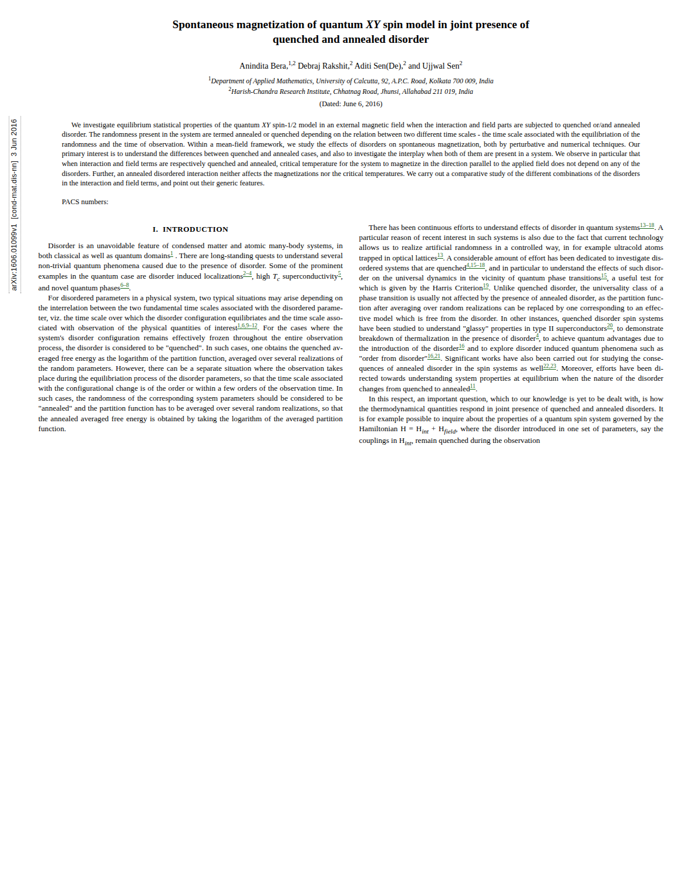arXiv:1606.01099v1 [cond-mat.dis-nn] 3 Jun 2016
Spontaneous magnetization of quantum XY spin model in joint presence of
quenched and annealed disorder
Anindita Bera,1,2 Debraj Rakshit,2 Aditi Sen(De),2 and Ujjwal Sen2
1Department of Applied Mathematics, University of Calcutta, 92, A.P.C. Road, Kolkata 700 009, India
2Harish-Chandra Research Institute, Chhatnag Road, Jhunsi, Allahabad 211 019, India
(Dated: June 6, 2016)
We investigate equilibrium statistical properties of the quantum XY spin-1/2 model in an external magnetic field when the interaction and field parts are subjected to quenched or/and annealed disorder. The randomness present in the system are termed annealed or quenched depending on the relation between two different time scales - the time scale associated with the equilibriation of the randomness and the time of observation. Within a mean-field framework, we study the effects of disorders on spontaneous magnetization, both by perturbative and numerical techniques. Our primary interest is to understand the differences between quenched and annealed cases, and also to investigate the interplay when both of them are present in a system. We observe in particular that when interaction and field terms are respectively quenched and annealed, critical temperature for the system to magnetize in the direction parallel to the applied field does not depend on any of the disorders. Further, an annealed disordered interaction neither affects the magnetizations nor the critical temperatures. We carry out a comparative study of the different combinations of the disorders in the interaction and field terms, and point out their generic features.
PACS numbers:
I. Introduction
Disorder is an unavoidable feature of condensed matter and atomic many-body systems, in both classical as well as quantum domains1 . There are long-standing quests to understand several non-trivial quantum phenomena caused due to the presence of disorder. Some of the prominent examples in the quantum case are disorder induced localizations2–4, high Tc superconductivity5, and novel quantum phases6–8.
For disordered parameters in a physical system, two typical situations may arise depending on the interrelation between the two fundamental time scales associated with the disordered parameter, viz. the time scale over which the disorder configuration equilibriates and the time scale associated with observation of the physical quantities of interest1,6,9–12. For the cases where the system's disorder configuration remains effectively frozen throughout the entire observation process, the disorder is considered to be "quenched". In such cases, one obtains the quenched averaged free energy as the logarithm of the partition function, averaged over several realizations of the random parameters. However, there can be a separate situation where the observation takes place during the equilibriation process of the disorder parameters, so that the time scale associated with the configurational change is of the order or within a few orders of the observation time. In such cases, the randomness of the corresponding system parameters should be considered to be "annealed" and the partition function has to be averaged over several random realizations, so that the annealed averaged free energy is obtained by taking the logarithm of the averaged partition function.
There has been continuous efforts to understand effects of disorder in quantum systems13–18. A particular reason of recent interest in such systems is also due to the fact that current technology allows us to realize artificial randomness in a controlled way, in for example ultracold atoms trapped in optical lattices13. A considerable amount of effort has been dedicated to investigate disordered systems that are quenched4,15–18, and in particular to understand the effects of such disorder on the universal dynamics in the vicinity of quantum phase transitions15, a useful test for which is given by the Harris Criterion19. Unlike quenched disorder, the universality class of a phase transition is usually not affected by the presence of annealed disorder, as the partition function after averaging over random realizations can be replaced by one corresponding to an effective model which is free from the disorder. In other instances, quenched disorder spin systems have been studied to understand "glassy" properties in type II superconductors20, to demonstrate breakdown of thermalization in the presence of disorder4, to achieve quantum advantages due to the introduction of the disorder16 and to explore disorder induced quantum phenomena such as "order from disorder"16,21. Significant works have also been carried out for studying the consequences of annealed disorder in the spin systems as well22,23. Moreover, efforts have been directed towards understanding system properties at equilibrium when the nature of the disorder changes from quenched to annealed11.
In this respect, an important question, which to our knowledge is yet to be dealt with, is how the thermodynamical quantities respond in joint presence of quenched and annealed disorders. It is for example possible to inquire about the properties of a quantum spin system governed by the Hamiltonian H = Hint + Hfield, where the disorder introduced in one set of parameters, say the couplings in Hint, remain quenched during the observation